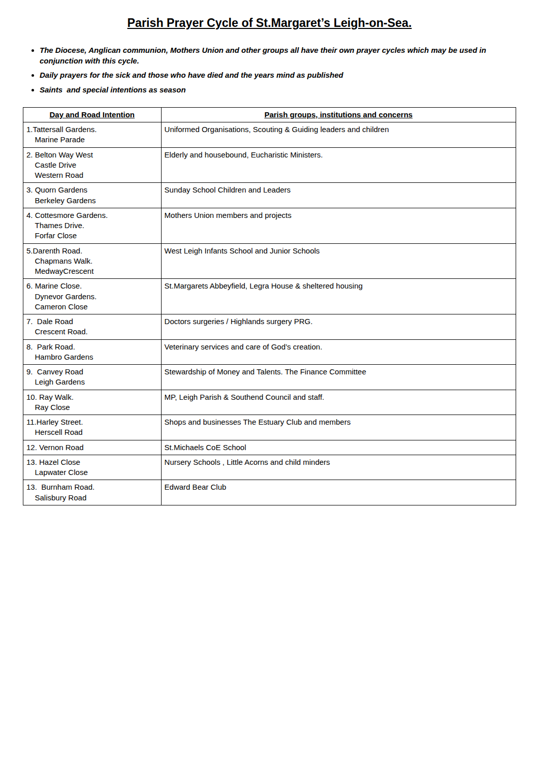Parish Prayer Cycle of St.Margaret’s Leigh-on-Sea.
The Diocese, Anglican communion, Mothers Union and other groups all have their own prayer cycles which may be used in conjunction with this cycle.
Daily prayers for the sick and those who have died and the years mind as published
Saints and special intentions as season
| Day and Road Intention | Parish groups, institutions and concerns |
| --- | --- |
| 1.Tattersall Gardens. Marine Parade | Uniformed Organisations, Scouting & Guiding leaders and children |
| 2. Belton Way West Castle Drive Western Road | Elderly and housebound, Eucharistic Ministers. |
| 3. Quorn Gardens Berkeley Gardens | Sunday School Children and Leaders |
| 4. Cottesmore Gardens. Thames Drive. Forfar Close | Mothers Union members and projects |
| 5.Darenth Road. Chapmans Walk. MedwayCrescent | West Leigh Infants School and Junior Schools |
| 6. Marine Close. Dynevor Gardens. Cameron Close | St.Margarets Abbeyfield, Legra House & sheltered housing |
| 7. Dale Road Crescent Road. | Doctors surgeries / Highlands surgery PRG. |
| 8. Park Road. Hambro Gardens | Veterinary services and care of God’s creation. |
| 9. Canvey Road Leigh Gardens | Stewardship of Money and Talents. The Finance Committee |
| 10. Ray Walk. Ray Close | MP, Leigh Parish & Southend Council and staff. |
| 11.Harley Street. Herscell Road | Shops and businesses The Estuary Club and members |
| 12. Vernon Road | St.Michaels CoE School |
| 13. Hazel Close Lapwater Close | Nursery Schools , Little Acorns and child minders |
| 13. Burnham Road. Salisbury Road | Edward Bear Club |